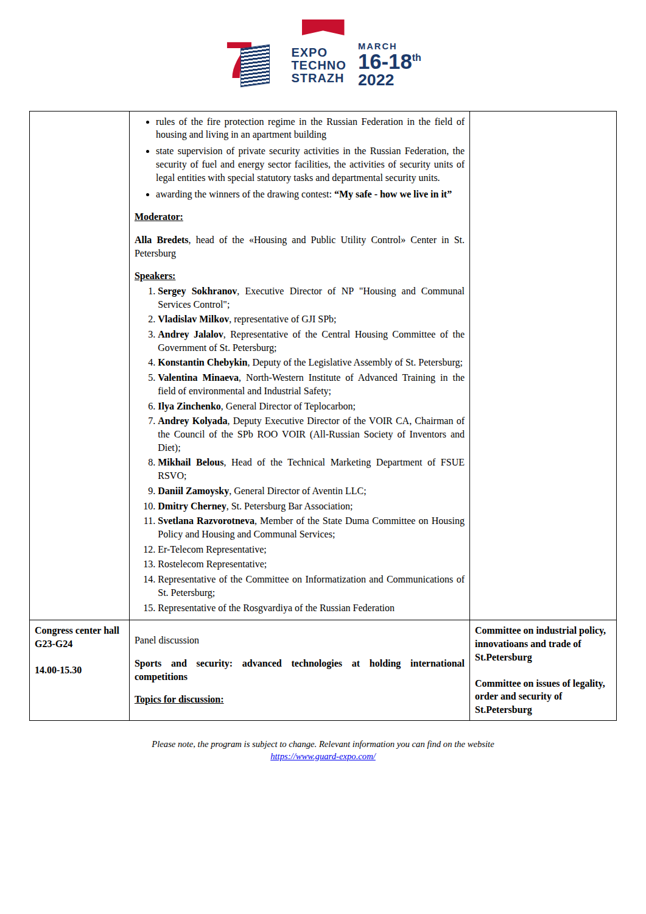7
EXPO
TECHNO
STRAZH
MARCH
16-18th
2022
| | rules of the fire protection regime in the Russian Federation in the field of housing and living in an apartment building state supervision of private security activities in the Russian Federation, the security of fuel and energy sector facilities, the activities of security units of legal entities with special statutory tasks and departmental security units. awarding the winners of the drawing contest: “My safe - how we live in it” Moderator: Alla Bredets , head of the «Housing and Public Utility Control» Center in St. Petersburg Speakers: Sergey Sokhranov , Executive Director of NP "Housing and Communal Services Control"; Vladislav Milkov , representative of GJI SPb; Andrey Jalalov , Representative of the Central Housing Committee of the Government of St. Petersburg; Konstantin Chebykin , Deputy of the Legislative Assembly of St. Petersburg; Valentina Minaeva , North-Western Institute of Advanced Training in the field of environmental and Industrial Safety; Ilya Zinchenko , General Director of Teplocarbon; Andrey Kolyada , Deputy Executive Director of the VOIR CA, Chairman of the Council of the SPb ROO VOIR (All-Russian Society of Inventors and Diet); Mikhail Belous , Head of the Technical Marketing Department of FSUE RSVO; Daniil Zamoysky , General Director of Aventin LLC; Dmitry Cherney , St. Petersburg Bar Association; Svetlana Razvorotneva , Member of the State Duma Committee on Housing Policy and Housing and Communal Services; Er-Telecom Representative; Rostelecom Representative; Representative of the Committee on Informatization and Communications of St. Petersburg; Representative of the Rosgvardiya of the Russian Federation | |
| Congress center hall G23-G24 14.00-15.30 | Panel discussion Sports and security: advanced technologies at holding international competitions Topics for discussion: | Committee on industrial policy, innovatioans and trade of St.Petersburg Committee on issues of legality, order and security of St.Petersburg |
Please note, the program is subject to change. Relevant information you can find on the website
https://www.guard-expo.com/